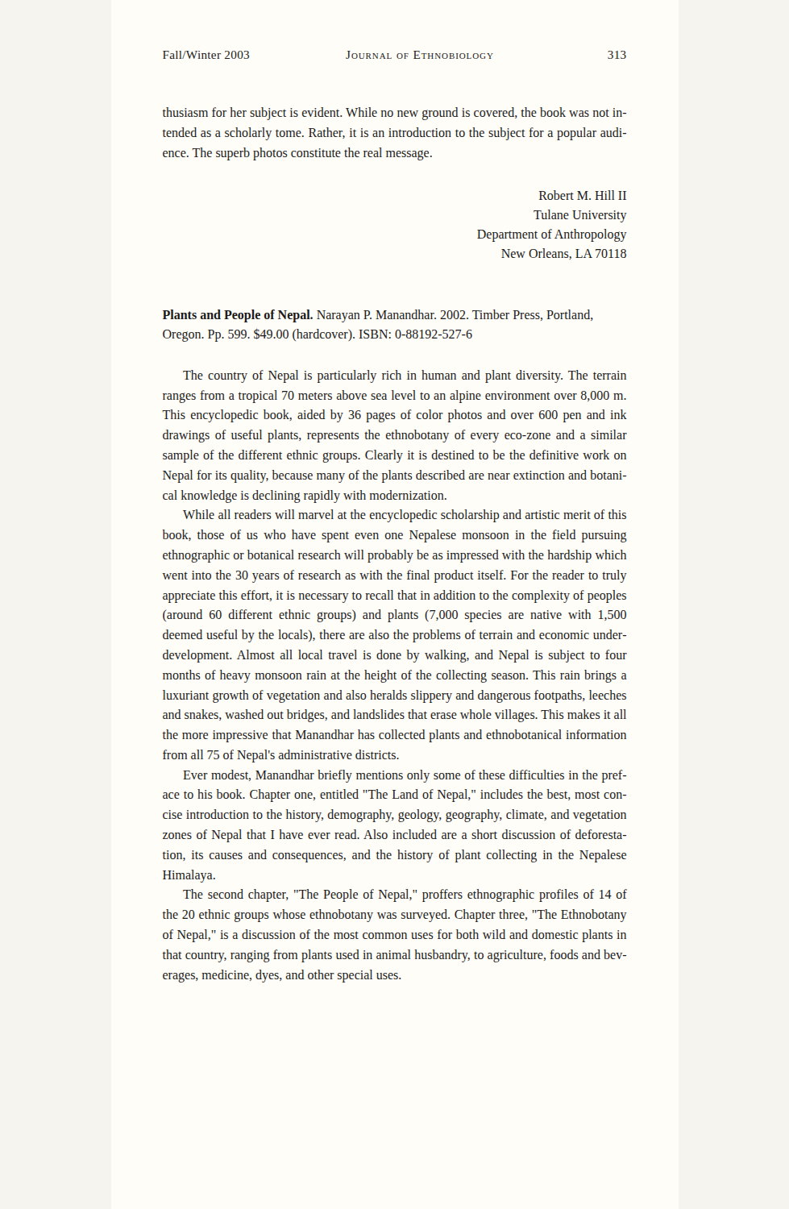Fall/Winter 2003 Journal of Ethnobiology 313
thusiasm for her subject is evident. While no new ground is covered, the book was not intended as a scholarly tome. Rather, it is an introduction to the subject for a popular audience. The superb photos constitute the real message.
Robert M. Hill II
Tulane University
Department of Anthropology
New Orleans, LA 70118
Plants and People of Nepal. Narayan P. Manandhar. 2002. Timber Press, Portland, Oregon. Pp. 599. $49.00 (hardcover). ISBN: 0-88192-527-6
The country of Nepal is particularly rich in human and plant diversity. The terrain ranges from a tropical 70 meters above sea level to an alpine environment over 8,000 m. This encyclopedic book, aided by 36 pages of color photos and over 600 pen and ink drawings of useful plants, represents the ethnobotany of every eco-zone and a similar sample of the different ethnic groups. Clearly it is destined to be the definitive work on Nepal for its quality, because many of the plants described are near extinction and botanical knowledge is declining rapidly with modernization.
While all readers will marvel at the encyclopedic scholarship and artistic merit of this book, those of us who have spent even one Nepalese monsoon in the field pursuing ethnographic or botanical research will probably be as impressed with the hardship which went into the 30 years of research as with the final product itself. For the reader to truly appreciate this effort, it is necessary to recall that in addition to the complexity of peoples (around 60 different ethnic groups) and plants (7,000 species are native with 1,500 deemed useful by the locals), there are also the problems of terrain and economic underdevelopment. Almost all local travel is done by walking, and Nepal is subject to four months of heavy monsoon rain at the height of the collecting season. This rain brings a luxuriant growth of vegetation and also heralds slippery and dangerous footpaths, leeches and snakes, washed out bridges, and landslides that erase whole villages. This makes it all the more impressive that Manandhar has collected plants and ethnobotanical information from all 75 of Nepal's administrative districts.
Ever modest, Manandhar briefly mentions only some of these difficulties in the preface to his book. Chapter one, entitled "The Land of Nepal," includes the best, most concise introduction to the history, demography, geology, geography, climate, and vegetation zones of Nepal that I have ever read. Also included are a short discussion of deforestation, its causes and consequences, and the history of plant collecting in the Nepalese Himalaya.
The second chapter, "The People of Nepal," proffers ethnographic profiles of 14 of the 20 ethnic groups whose ethnobotany was surveyed. Chapter three, "The Ethnobotany of Nepal," is a discussion of the most common uses for both wild and domestic plants in that country, ranging from plants used in animal husbandry, to agriculture, foods and beverages, medicine, dyes, and other special uses.